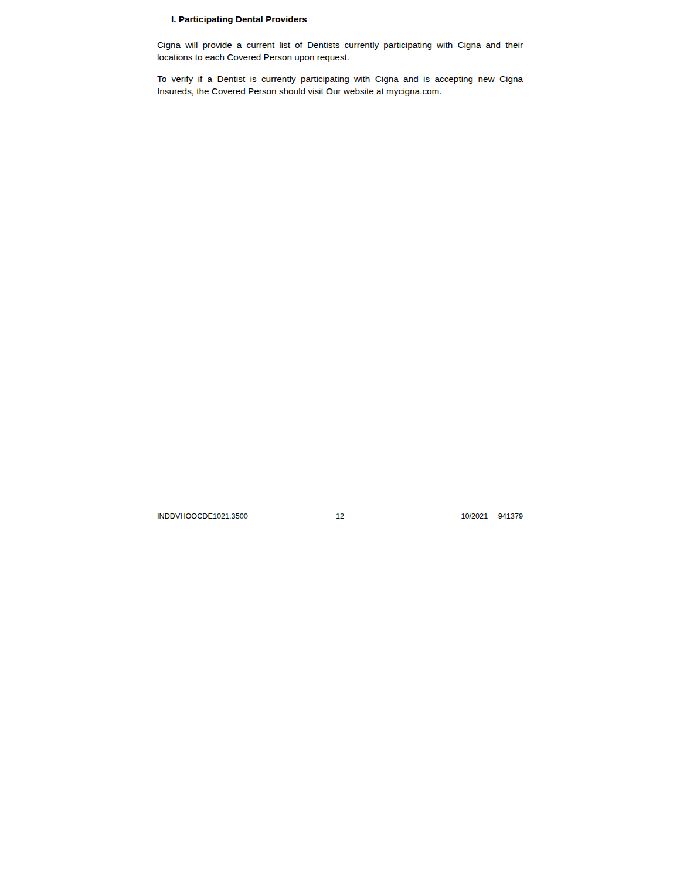I. Participating Dental Providers
Cigna will provide a current list of Dentists currently participating with Cigna and their locations to each Covered Person upon request.
To verify if a Dentist is currently participating with Cigna and is accepting new Cigna Insureds, the Covered Person should visit Our website at mycigna.com.
INDDVHOOCDE1021.3500 12 10/2021 941379